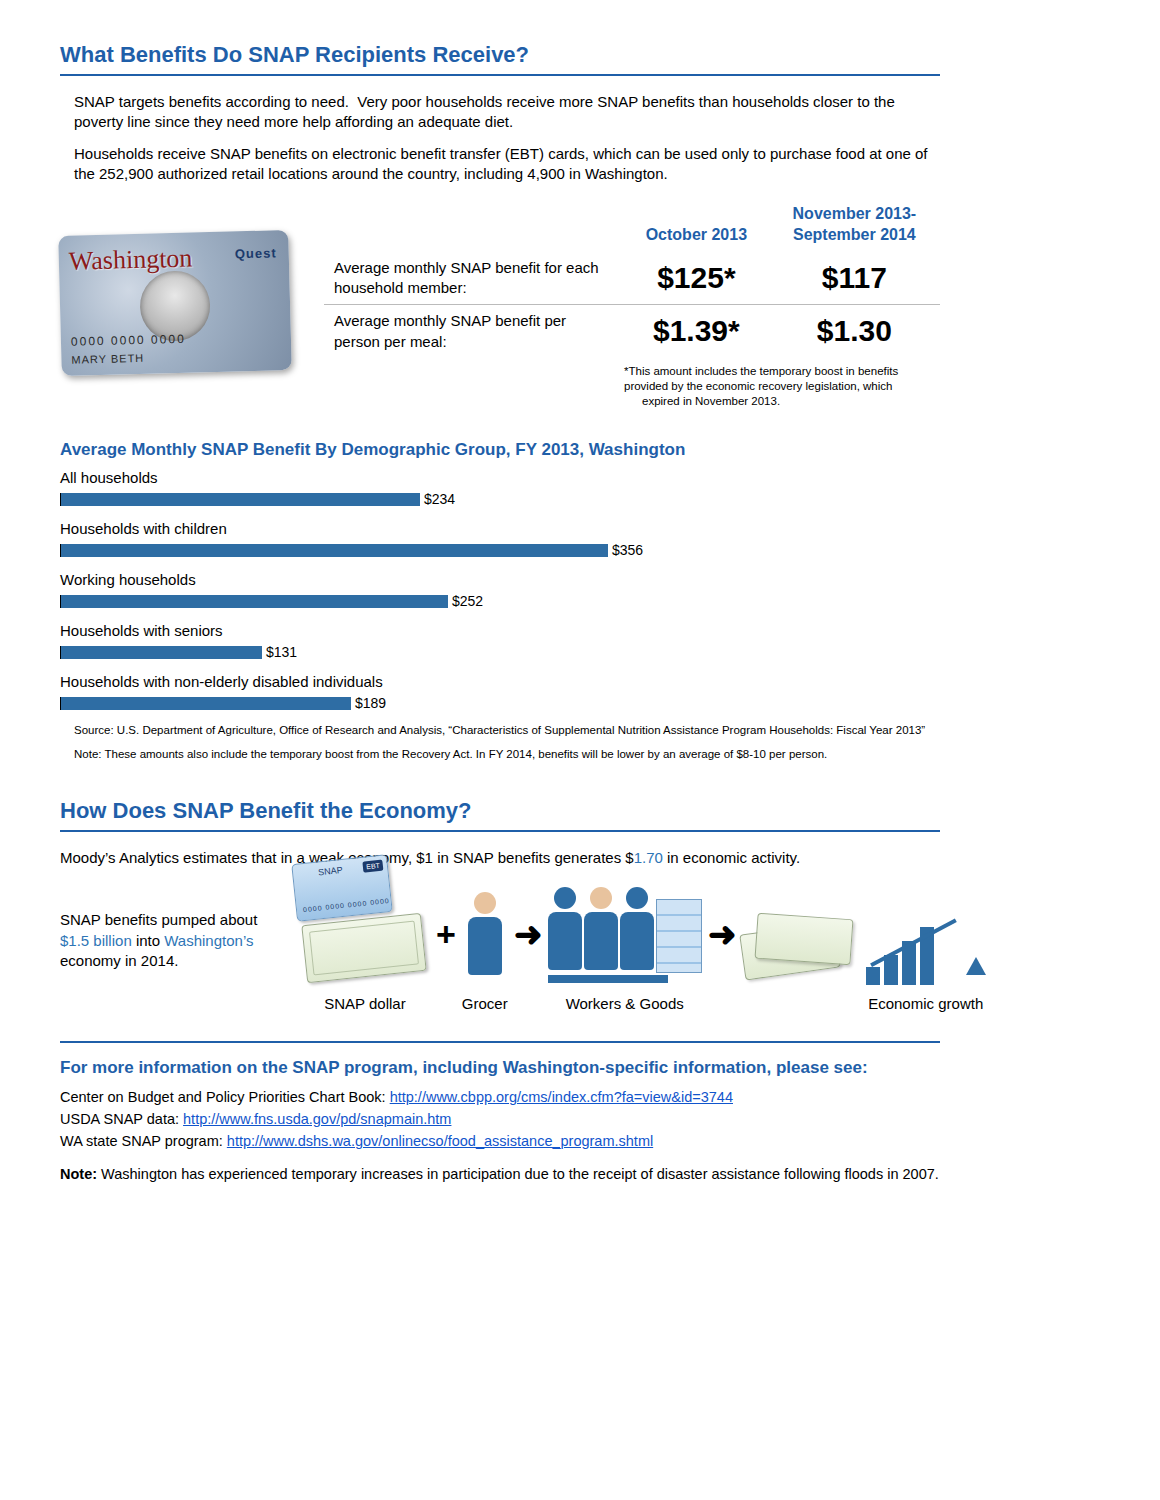What Benefits Do SNAP Recipients Receive?
SNAP targets benefits according to need. Very poor households receive more SNAP benefits than households closer to the poverty line since they need more help affording an adequate diet.
Households receive SNAP benefits on electronic benefit transfer (EBT) cards, which can be used only to purchase food at one of the 252,900 authorized retail locations around the country, including 4,900 in Washington.
Quest
0000 0000 0000
MARY BETH
| | October 2013 | November 2013- September 2014 |
| --- | --- | --- |
| Average monthly SNAP benefit for each household member: | $125* | $117 |
| Average monthly SNAP benefit per person per meal: | $1.39* | $1.30 |
*This amount includes the temporary boost in benefits provided by the economic recovery legislation, which expired in November 2013.
Average Monthly SNAP Benefit By Demographic Group, FY 2013, Washington
All households
$234
Households with children
$356
Working households
$252
Households with seniors
$131
Households with non-elderly disabled individuals
$189
Source: U.S. Department of Agriculture, Office of Research and Analysis, “Characteristics of Supplemental Nutrition Assistance Program Households: Fiscal Year 2013”
Note: These amounts also include the temporary boost from the Recovery Act. In FY 2014, benefits will be lower by an average of $8-10 per person.
How Does SNAP Benefit the Economy?
Moody’s Analytics estimates that in a weak economy, $1 in SNAP benefits generates $1.70 in economic activity.
SNAP benefits pumped about $1.5 billion into Washington’s economy in 2014.
EBT SNAP 0000 0000 0000 0000
SNAP dollar
+
Grocer
➜
Workers & Goods
➜
Economic growth
For more information on the SNAP program, including Washington-specific information, please see:
Center on Budget and Policy Priorities Chart Book: http://www.cbpp.org/cms/index.cfm?fa=view&id=3744
USDA SNAP data: http://www.fns.usda.gov/pd/snapmain.htm
WA state SNAP program: http://www.dshs.wa.gov/onlinecso/food_assistance_program.shtml
Note: Washington has experienced temporary increases in participation due to the receipt of disaster assistance following floods in 2007.